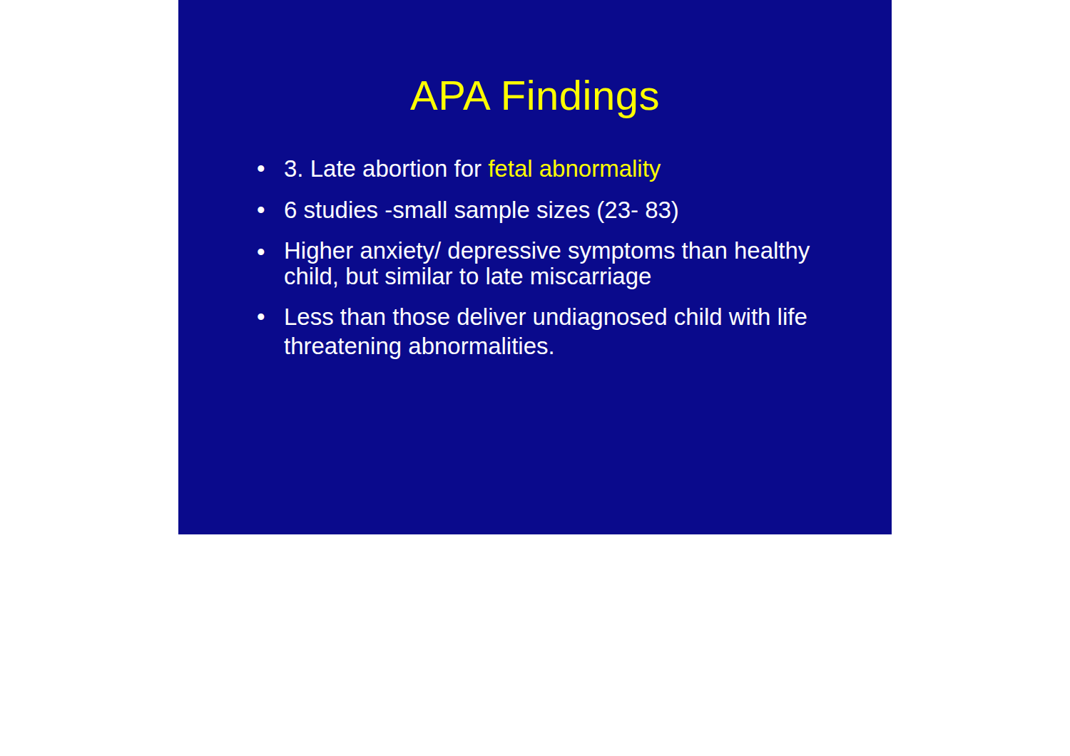APA Findings
3. Late abortion for fetal abnormality
6 studies -small sample sizes (23- 83)
Higher anxiety/ depressive symptoms than healthy child, but similar to late miscarriage
Less than those deliver undiagnosed child with life threatening abnormalities.